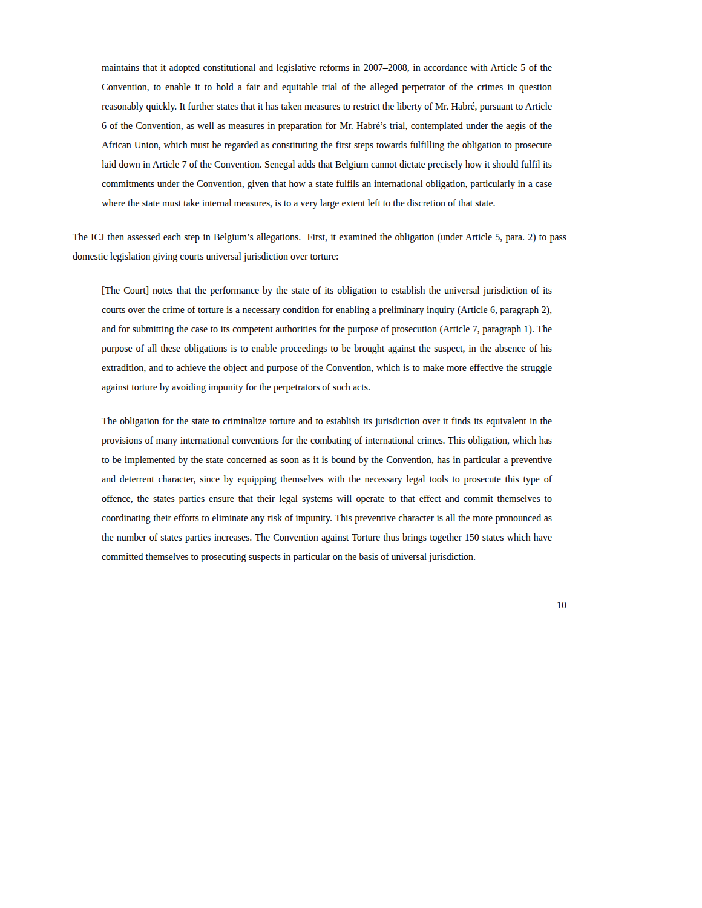maintains that it adopted constitutional and legislative reforms in 2007–2008, in accordance with Article 5 of the Convention, to enable it to hold a fair and equitable trial of the alleged perpetrator of the crimes in question reasonably quickly. It further states that it has taken measures to restrict the liberty of Mr. Habré, pursuant to Article 6 of the Convention, as well as measures in preparation for Mr. Habré’s trial, contemplated under the aegis of the African Union, which must be regarded as constituting the first steps towards fulfilling the obligation to prosecute laid down in Article 7 of the Convention. Senegal adds that Belgium cannot dictate precisely how it should fulfil its commitments under the Convention, given that how a state fulfils an international obligation, particularly in a case where the state must take internal measures, is to a very large extent left to the discretion of that state.
The ICJ then assessed each step in Belgium’s allegations. First, it examined the obligation (under Article 5, para. 2) to pass domestic legislation giving courts universal jurisdiction over torture:
[The Court] notes that the performance by the state of its obligation to establish the universal jurisdiction of its courts over the crime of torture is a necessary condition for enabling a preliminary inquiry (Article 6, paragraph 2), and for submitting the case to its competent authorities for the purpose of prosecution (Article 7, paragraph 1). The purpose of all these obligations is to enable proceedings to be brought against the suspect, in the absence of his extradition, and to achieve the object and purpose of the Convention, which is to make more effective the struggle against torture by avoiding impunity for the perpetrators of such acts.
The obligation for the state to criminalize torture and to establish its jurisdiction over it finds its equivalent in the provisions of many international conventions for the combating of international crimes. This obligation, which has to be implemented by the state concerned as soon as it is bound by the Convention, has in particular a preventive and deterrent character, since by equipping themselves with the necessary legal tools to prosecute this type of offence, the states parties ensure that their legal systems will operate to that effect and commit themselves to coordinating their efforts to eliminate any risk of impunity. This preventive character is all the more pronounced as the number of states parties increases. The Convention against Torture thus brings together 150 states which have committed themselves to prosecuting suspects in particular on the basis of universal jurisdiction.
10